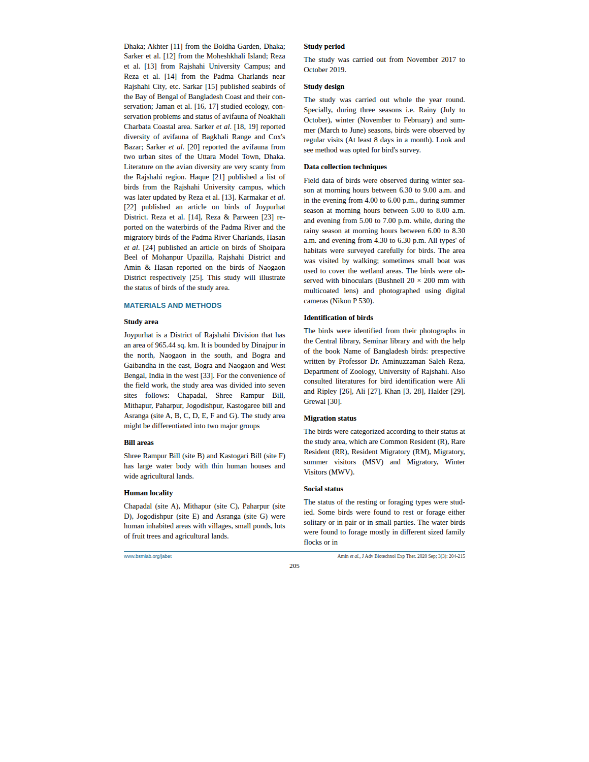Dhaka; Akhter [11] from the Boldha Garden, Dhaka; Sarker et al. [12] from the Moheshkhali Island; Reza et al. [13] from Rajshahi University Campus; and Reza et al. [14] from the Padma Charlands near Rajshahi City, etc. Sarkar [15] published seabirds of the Bay of Bengal of Bangladesh Coast and their conservation; Jaman et al. [16, 17] studied ecology, conservation problems and status of avifauna of Noakhali Charbata Coastal area. Sarker et al. [18, 19] reported diversity of avifauna of Bagkhali Range and Cox's Bazar; Sarker et al. [20] reported the avifauna from two urban sites of the Uttara Model Town, Dhaka. Literature on the avian diversity are very scanty from the Rajshahi region. Haque [21] published a list of birds from the Rajshahi University campus, which was later updated by Reza et al. [13]. Karmakar et al. [22] published an article on birds of Joypurhat District. Reza et al. [14], Reza & Parween [23] reported on the waterbirds of the Padma River and the migratory birds of the Padma River Charlands, Hasan et al. [24] published an article on birds of Shoipara Beel of Mohanpur Upazilla, Rajshahi District and Amin & Hasan reported on the birds of Naogaon District respectively [25]. This study will illustrate the status of birds of the study area.
Materials and Methods
Study area
Joypurhat is a District of Rajshahi Division that has an area of 965.44 sq. km. It is bounded by Dinajpur in the north, Naogaon in the south, and Bogra and Gaibandha in the east, Bogra and Naogaon and West Bengal, India in the west [33]. For the convenience of the field work, the study area was divided into seven sites follows: Chapadal, Shree Rampur Bill, Mithapur, Paharpur, Jogodishpur, Kastogaree bill and Asranga (site A, B, C, D, E, F and G). The study area might be differentiated into two major groups
Bill areas
Shree Rampur Bill (site B) and Kastogari Bill (site F) has large water body with thin human houses and wide agricultural lands.
Human locality
Chapadal (site A), Mithapur (site C), Paharpur (site D), Jogodishpur (site E) and Asranga (site G) were human inhabited areas with villages, small ponds, lots of fruit trees and agricultural lands.
Study period
The study was carried out from November 2017 to October 2019.
Study design
The study was carried out whole the year round. Specially, during three seasons i.e. Rainy (July to October), winter (November to February) and summer (March to June) seasons, birds were observed by regular visits (At least 8 days in a month). Look and see method was opted for bird's survey.
Data collection techniques
Field data of birds were observed during winter season at morning hours between 6.30 to 9.00 a.m. and in the evening from 4.00 to 6.00 p.m., during summer season at morning hours between 5.00 to 8.00 a.m. and evening from 5.00 to 7.00 p.m. while, during the rainy season at morning hours between 6.00 to 8.30 a.m. and evening from 4.30 to 6.30 p.m. All types' of habitats were surveyed carefully for birds. The area was visited by walking; sometimes small boat was used to cover the wetland areas. The birds were observed with binoculars (Bushnell 20 × 200 mm with multicoated lens) and photographed using digital cameras (Nikon P 530).
Identification of birds
The birds were identified from their photographs in the Central library, Seminar library and with the help of the book Name of Bangladesh birds: prespective written by Professor Dr. Aminuzzaman Saleh Reza, Department of Zoology, University of Rajshahi. Also consulted literatures for bird identification were Ali and Ripley [26], Ali [27], Khan [3, 28], Halder [29], Grewal [30].
Migration status
The birds were categorized according to their status at the study area, which are Common Resident (R), Rare Resident (RR), Resident Migratory (RM), Migratory, summer visitors (MSV) and Migratory, Winter Visitors (MWV).
Social status
The status of the resting or foraging types were studied. Some birds were found to rest or forage either solitary or in pair or in small parties. The water birds were found to forage mostly in different sized family flocks or in
www.bsmiab.org/jabet Amin et al., J Adv Biotechnol Exp Ther. 2020 Sep; 3(3): 204-215
205